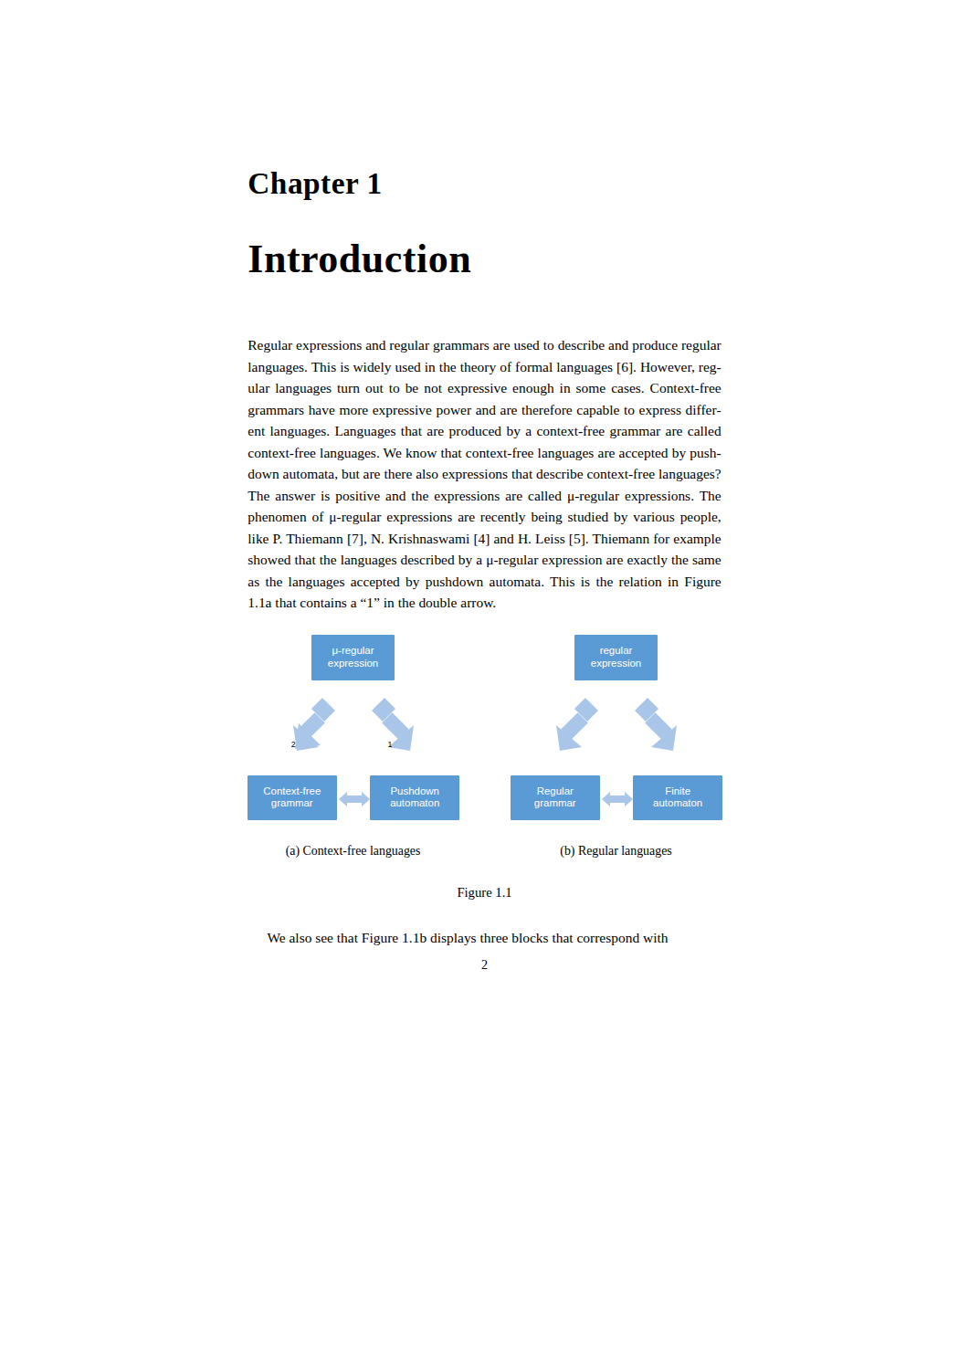Chapter 1
Introduction
Regular expressions and regular grammars are used to describe and produce regular languages. This is widely used in the theory of formal languages [6]. However, regular languages turn out to be not expressive enough in some cases. Context-free grammars have more expressive power and are therefore capable to express different languages. Languages that are produced by a context-free grammar are called context-free languages. We know that context-free languages are accepted by pushdown automata, but are there also expressions that describe context-free languages? The answer is positive and the expressions are called μ-regular expressions. The phenomen of μ-regular expressions are recently being studied by various people, like P. Thiemann [7], N. Krishnaswami [4] and H. Leiss [5]. Thiemann for example showed that the languages described by a μ-regular expression are exactly the same as the languages accepted by pushdown automata. This is the relation in Figure 1.1a that contains a “1” in the double arrow.
μ-regular
expression
2
1
Context-free
grammar
Pushdown
automaton
(a) Context-free languages
regular
expression
Regular
grammar
Finite
automaton
(b) Regular languages
Figure 1.1
We also see that Figure 1.1b displays three blocks that correspond with
2